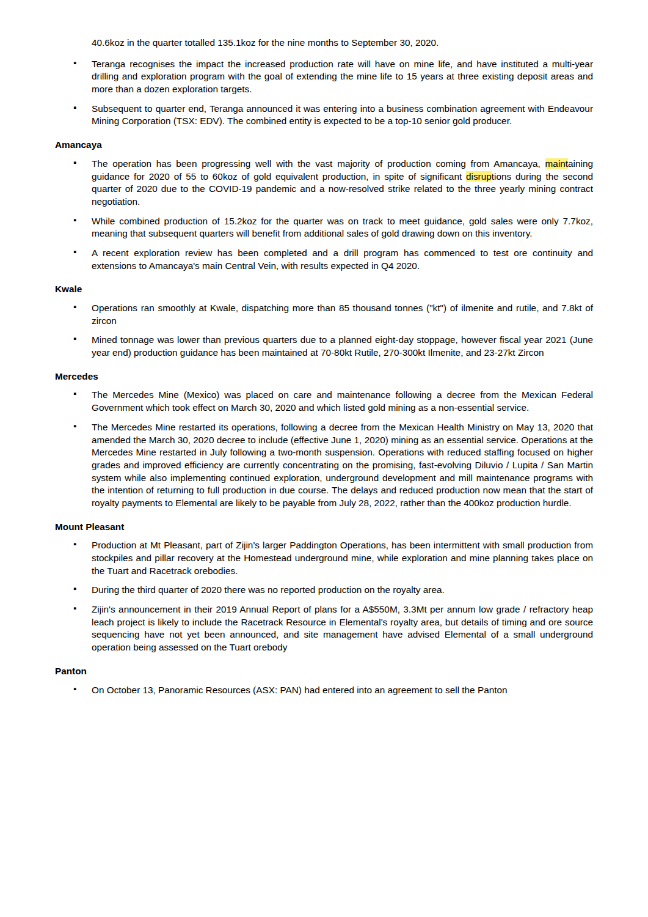40.6koz in the quarter totalled 135.1koz for the nine months to September 30, 2020.
Teranga recognises the impact the increased production rate will have on mine life, and have instituted a multi-year drilling and exploration program with the goal of extending the mine life to 15 years at three existing deposit areas and more than a dozen exploration targets.
Subsequent to quarter end, Teranga announced it was entering into a business combination agreement with Endeavour Mining Corporation (TSX: EDV). The combined entity is expected to be a top-10 senior gold producer.
Amancaya
The operation has been progressing well with the vast majority of production coming from Amancaya, maintaining guidance for 2020 of 55 to 60koz of gold equivalent production, in spite of significant disruptions during the second quarter of 2020 due to the COVID-19 pandemic and a now-resolved strike related to the three yearly mining contract negotiation.
While combined production of 15.2koz for the quarter was on track to meet guidance, gold sales were only 7.7koz, meaning that subsequent quarters will benefit from additional sales of gold drawing down on this inventory.
A recent exploration review has been completed and a drill program has commenced to test ore continuity and extensions to Amancaya's main Central Vein, with results expected in Q4 2020.
Kwale
Operations ran smoothly at Kwale, dispatching more than 85 thousand tonnes ("kt") of ilmenite and rutile, and 7.8kt of zircon
Mined tonnage was lower than previous quarters due to a planned eight-day stoppage, however fiscal year 2021 (June year end) production guidance has been maintained at 70-80kt Rutile, 270-300kt Ilmenite, and 23-27kt Zircon
Mercedes
The Mercedes Mine (Mexico) was placed on care and maintenance following a decree from the Mexican Federal Government which took effect on March 30, 2020 and which listed gold mining as a non-essential service.
The Mercedes Mine restarted its operations, following a decree from the Mexican Health Ministry on May 13, 2020 that amended the March 30, 2020 decree to include (effective June 1, 2020) mining as an essential service. Operations at the Mercedes Mine restarted in July following a two-month suspension. Operations with reduced staffing focused on higher grades and improved efficiency are currently concentrating on the promising, fast-evolving Diluvio / Lupita / San Martin system while also implementing continued exploration, underground development and mill maintenance programs with the intention of returning to full production in due course. The delays and reduced production now mean that the start of royalty payments to Elemental are likely to be payable from July 28, 2022, rather than the 400koz production hurdle.
Mount Pleasant
Production at Mt Pleasant, part of Zijin's larger Paddington Operations, has been intermittent with small production from stockpiles and pillar recovery at the Homestead underground mine, while exploration and mine planning takes place on the Tuart and Racetrack orebodies.
During the third quarter of 2020 there was no reported production on the royalty area.
Zijin's announcement in their 2019 Annual Report of plans for a A$550M, 3.3Mt per annum low grade / refractory heap leach project is likely to include the Racetrack Resource in Elemental's royalty area, but details of timing and ore source sequencing have not yet been announced, and site management have advised Elemental of a small underground operation being assessed on the Tuart orebody
Panton
On October 13, Panoramic Resources (ASX: PAN) had entered into an agreement to sell the Panton